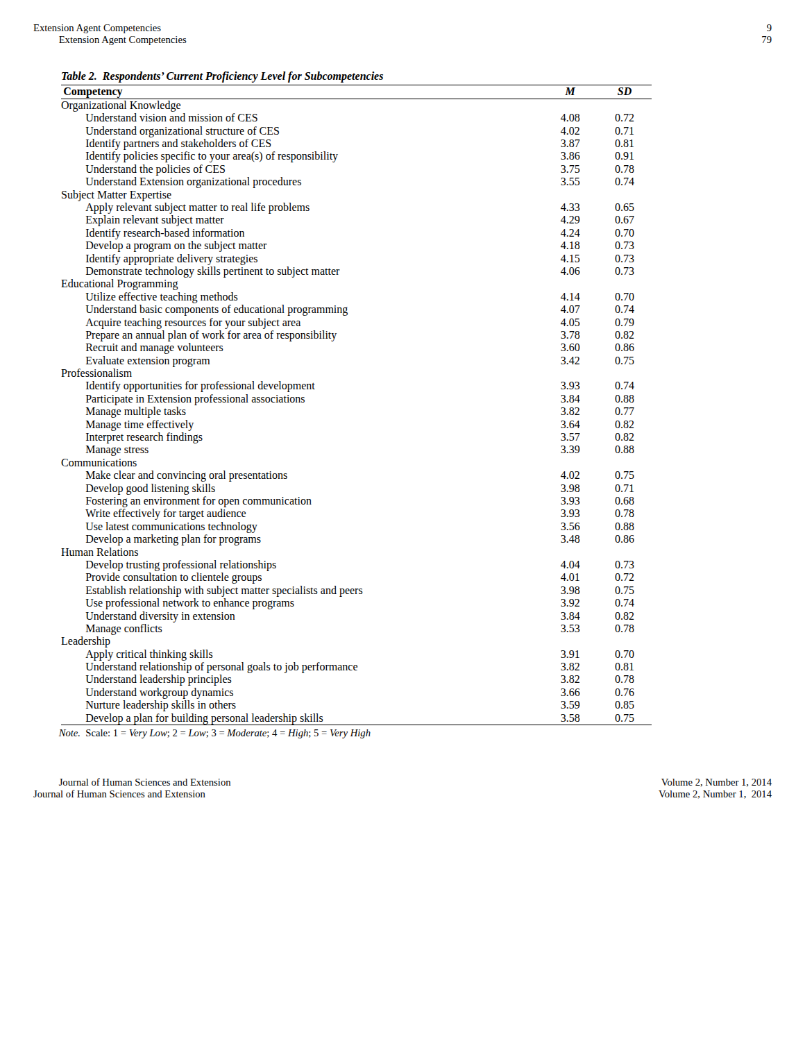Extension Agent Competencies 9
Extension Agent Competencies 79
Table 2. Respondents’ Current Proficiency Level for Subcompetencies
| Competency | M | SD |
| --- | --- | --- |
| Organizational Knowledge | | |
| Understand vision and mission of CES | 4.08 | 0.72 |
| Understand organizational structure of CES | 4.02 | 0.71 |
| Identify partners and stakeholders of CES | 3.87 | 0.81 |
| Identify policies specific to your area(s) of responsibility | 3.86 | 0.91 |
| Understand the policies of CES | 3.75 | 0.78 |
| Understand Extension organizational procedures | 3.55 | 0.74 |
| Subject Matter Expertise | | |
| Apply relevant subject matter to real life problems | 4.33 | 0.65 |
| Explain relevant subject matter | 4.29 | 0.67 |
| Identify research-based information | 4.24 | 0.70 |
| Develop a program on the subject matter | 4.18 | 0.73 |
| Identify appropriate delivery strategies | 4.15 | 0.73 |
| Demonstrate technology skills pertinent to subject matter | 4.06 | 0.73 |
| Educational Programming | | |
| Utilize effective teaching methods | 4.14 | 0.70 |
| Understand basic components of educational programming | 4.07 | 0.74 |
| Acquire teaching resources for your subject area | 4.05 | 0.79 |
| Prepare an annual plan of work for area of responsibility | 3.78 | 0.82 |
| Recruit and manage volunteers | 3.60 | 0.86 |
| Evaluate extension program | 3.42 | 0.75 |
| Professionalism | | |
| Identify opportunities for professional development | 3.93 | 0.74 |
| Participate in Extension professional associations | 3.84 | 0.88 |
| Manage multiple tasks | 3.82 | 0.77 |
| Manage time effectively | 3.64 | 0.82 |
| Interpret research findings | 3.57 | 0.82 |
| Manage stress | 3.39 | 0.88 |
| Communications | | |
| Make clear and convincing oral presentations | 4.02 | 0.75 |
| Develop good listening skills | 3.98 | 0.71 |
| Fostering an environment for open communication | 3.93 | 0.68 |
| Write effectively for target audience | 3.93 | 0.78 |
| Use latest communications technology | 3.56 | 0.88 |
| Develop a marketing plan for programs | 3.48 | 0.86 |
| Human Relations | | |
| Develop trusting professional relationships | 4.04 | 0.73 |
| Provide consultation to clientele groups | 4.01 | 0.72 |
| Establish relationship with subject matter specialists and peers | 3.98 | 0.75 |
| Use professional network to enhance programs | 3.92 | 0.74 |
| Understand diversity in extension | 3.84 | 0.82 |
| Manage conflicts | 3.53 | 0.78 |
| Leadership | | |
| Apply critical thinking skills | 3.91 | 0.70 |
| Understand relationship of personal goals to job performance | 3.82 | 0.81 |
| Understand leadership principles | 3.82 | 0.78 |
| Understand workgroup dynamics | 3.66 | 0.76 |
| Nurture leadership skills in others | 3.59 | 0.85 |
| Develop a plan for building personal leadership skills | 3.58 | 0.75 |
Note. Scale: 1 = Very Low; 2 = Low; 3 = Moderate; 4 = High; 5 = Very High
Journal of Human Sciences and Extension Volume 2, Number 1, 2014
Journal of Human Sciences and Extension Volume 2, Number 1, 2014